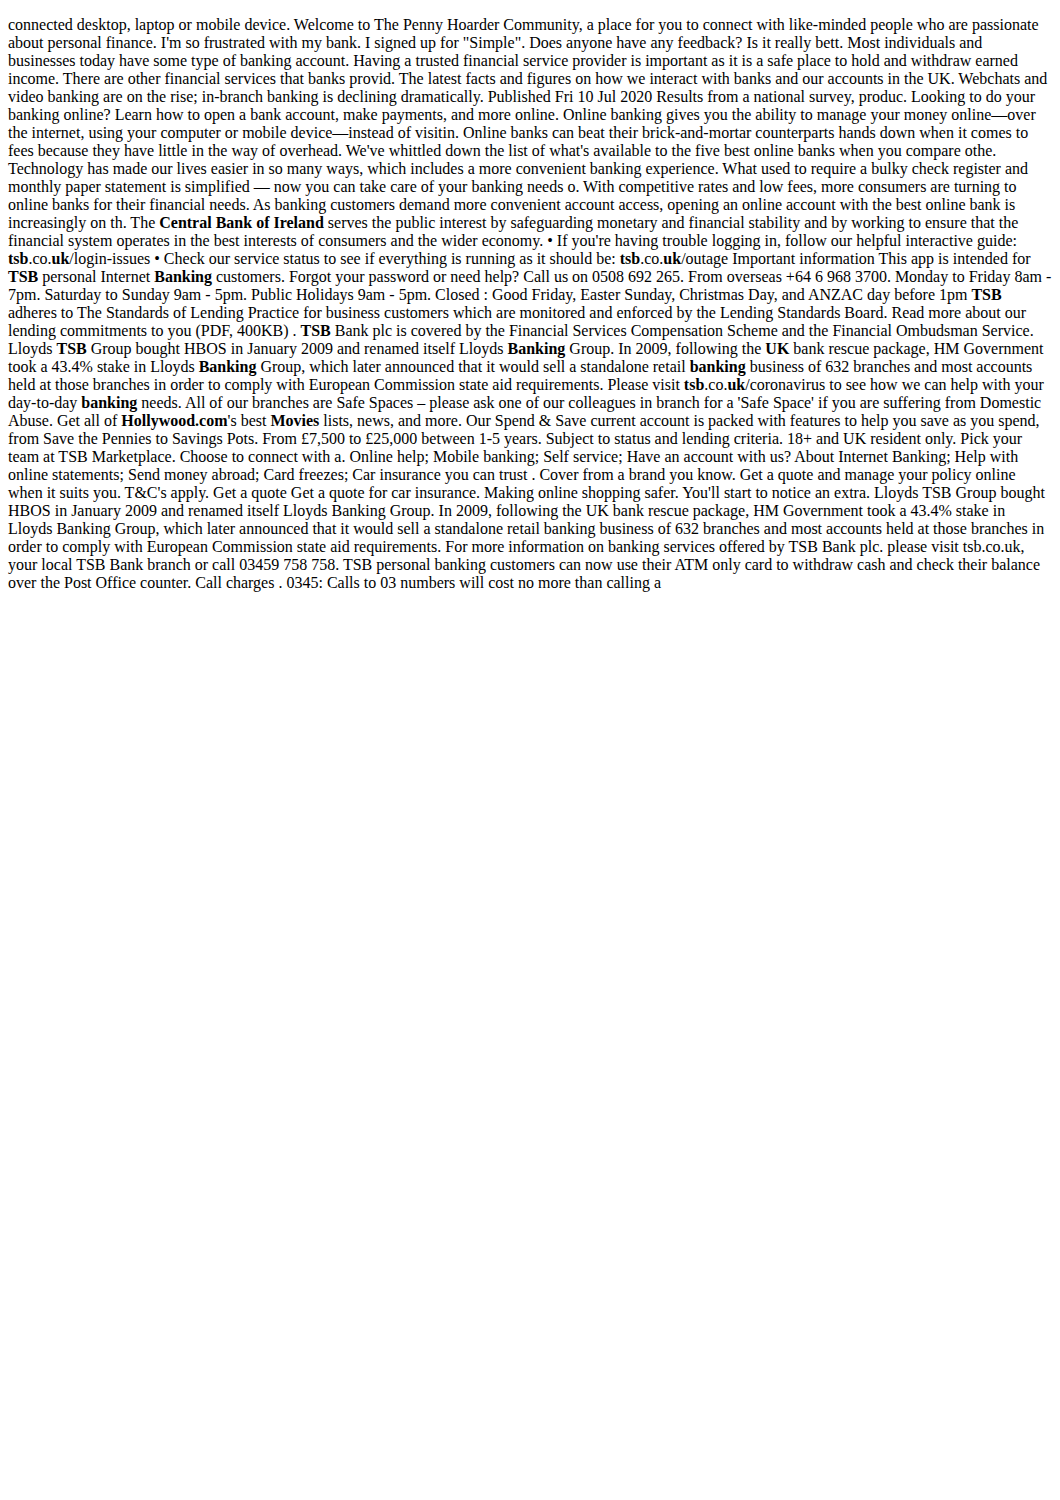connected desktop, laptop or mobile device. Welcome to The Penny Hoarder Community, a place for you to connect with like-minded people who are passionate about personal finance. I'm so frustrated with my bank. I signed up for "Simple". Does anyone have any feedback? Is it really bett. Most individuals and businesses today have some type of banking account. Having a trusted financial service provider is important as it is a safe place to hold and withdraw earned income. There are other financial services that banks provid. The latest facts and figures on how we interact with banks and our accounts in the UK. Webchats and video banking are on the rise; in-branch banking is declining dramatically. Published Fri 10 Jul 2020 Results from a national survey, produc. Looking to do your banking online? Learn how to open a bank account, make payments, and more online. Online banking gives you the ability to manage your money online—over the internet, using your computer or mobile device—instead of visitin. Online banks can beat their brick-and-mortar counterparts hands down when it comes to fees because they have little in the way of overhead. We've whittled down the list of what's available to the five best online banks when you compare othe. Technology has made our lives easier in so many ways, which includes a more convenient banking experience. What used to require a bulky check register and monthly paper statement is simplified — now you can take care of your banking needs o. With competitive rates and low fees, more consumers are turning to online banks for their financial needs. As banking customers demand more convenient account access, opening an online account with the best online bank is increasingly on th. The Central Bank of Ireland serves the public interest by safeguarding monetary and financial stability and by working to ensure that the financial system operates in the best interests of consumers and the wider economy. • If you're having trouble logging in, follow our helpful interactive guide: tsb.co.uk/login-issues • Check our service status to see if everything is running as it should be: tsb.co.uk/outage Important information This app is intended for TSB personal Internet Banking customers. Forgot your password or need help? Call us on 0508 692 265. From overseas +64 6 968 3700. Monday to Friday 8am - 7pm. Saturday to Sunday 9am - 5pm. Public Holidays 9am - 5pm. Closed : Good Friday, Easter Sunday, Christmas Day, and ANZAC day before 1pm TSB adheres to The Standards of Lending Practice for business customers which are monitored and enforced by the Lending Standards Board. Read more about our lending commitments to you (PDF, 400KB) . TSB Bank plc is covered by the Financial Services Compensation Scheme and the Financial Ombudsman Service. Lloyds TSB Group bought HBOS in January 2009 and renamed itself Lloyds Banking Group. In 2009, following the UK bank rescue package, HM Government took a 43.4% stake in Lloyds Banking Group, which later announced that it would sell a standalone retail banking business of 632 branches and most accounts held at those branches in order to comply with European Commission state aid requirements. Please visit tsb.co.uk/coronavirus to see how we can help with your day-to-day banking needs. All of our branches are Safe Spaces – please ask one of our colleagues in branch for a 'Safe Space' if you are suffering from Domestic Abuse. Get all of Hollywood.com's best Movies lists, news, and more. Our Spend & Save current account is packed with features to help you save as you spend, from Save the Pennies to Savings Pots. From £7,500 to £25,000 between 1-5 years. Subject to status and lending criteria. 18+ and UK resident only. Pick your team at TSB Marketplace. Choose to connect with a. Online help; Mobile banking; Self service; Have an account with us? About Internet Banking; Help with online statements; Send money abroad; Card freezes; Car insurance you can trust . Cover from a brand you know. Get a quote and manage your policy online when it suits you. T&C's apply. Get a quote Get a quote for car insurance. Making online shopping safer. You'll start to notice an extra. Lloyds TSB Group bought HBOS in January 2009 and renamed itself Lloyds Banking Group. In 2009, following the UK bank rescue package, HM Government took a 43.4% stake in Lloyds Banking Group, which later announced that it would sell a standalone retail banking business of 632 branches and most accounts held at those branches in order to comply with European Commission state aid requirements. For more information on banking services offered by TSB Bank plc. please visit tsb.co.uk, your local TSB Bank branch or call 03459 758 758. TSB personal banking customers can now use their ATM only card to withdraw cash and check their balance over the Post Office counter. Call charges . 0345: Calls to 03 numbers will cost no more than calling a